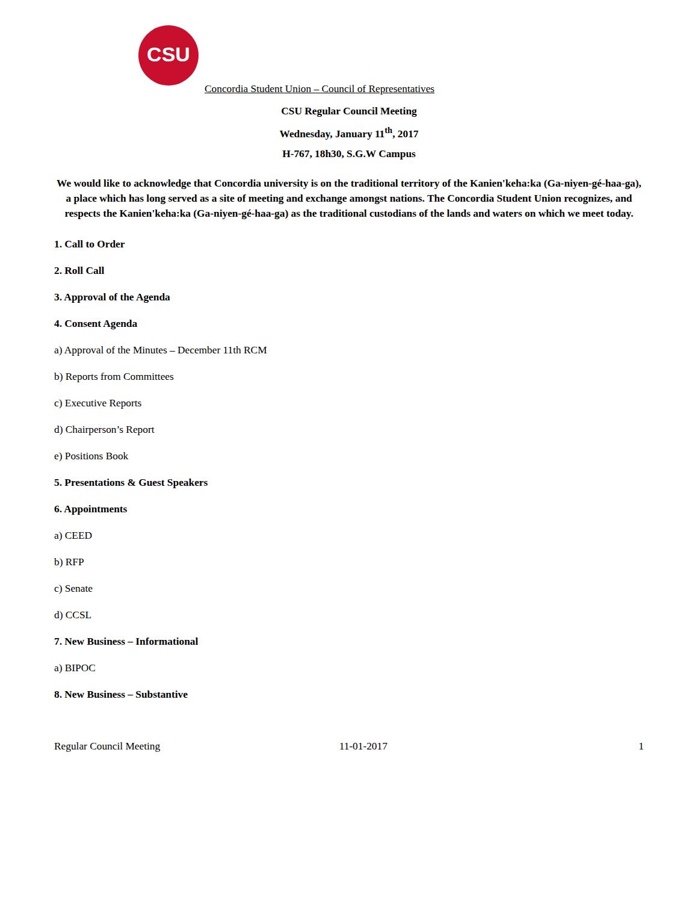CSU
Concordia Student Union – Council of Representatives
CSU Regular Council Meeting
Wednesday, January 11th, 2017
H-767, 18h30, S.G.W Campus
We would like to acknowledge that Concordia university is on the traditional territory of the Kanien'keha:ka (Ga-niyen-gé-haa-ga), a place which has long served as a site of meeting and exchange amongst nations. The Concordia Student Union recognizes, and respects the Kanien'keha:ka (Ga-niyen-gé-haa-ga) as the traditional custodians of the lands and waters on which we meet today.
1. Call to Order
2. Roll Call
3. Approval of the Agenda
4. Consent Agenda
a) Approval of the Minutes – December 11th RCM
b) Reports from Committees
c) Executive Reports
d) Chairperson’s Report
e) Positions Book
5. Presentations & Guest Speakers
6. Appointments
a) CEED
b) RFP
c) Senate
d) CCSL
7. New Business – Informational
a) BIPOC
8. New Business – Substantive
Regular Council Meeting
11-01-2017
1